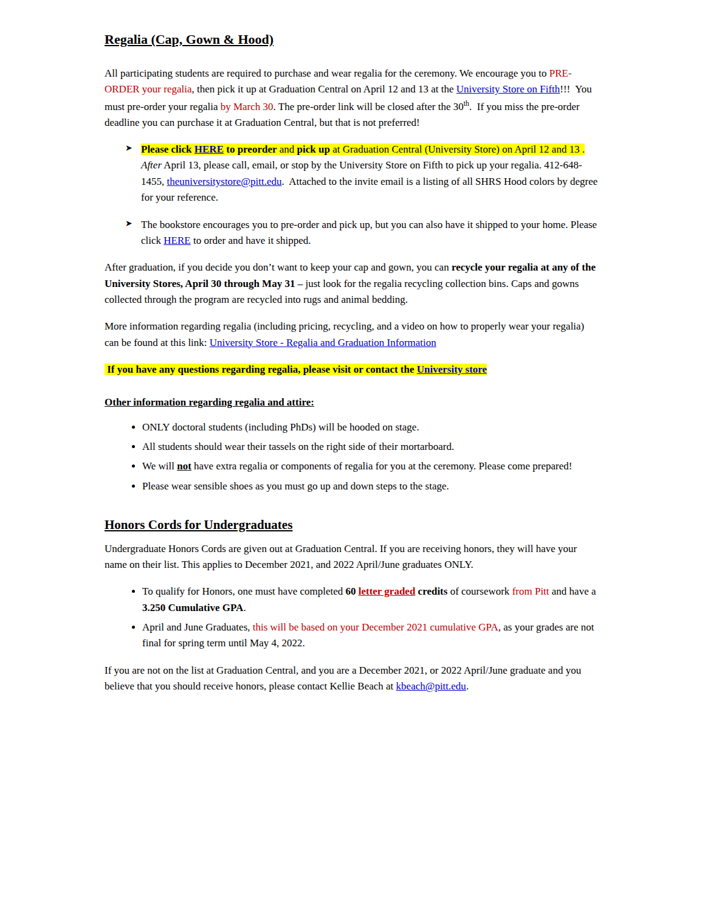Regalia (Cap, Gown & Hood)
All participating students are required to purchase and wear regalia for the ceremony. We encourage you to PRE-ORDER your regalia, then pick it up at Graduation Central on April 12 and 13 at the University Store on Fifth!!! You must pre-order your regalia by March 30. The pre-order link will be closed after the 30th. If you miss the pre-order deadline you can purchase it at Graduation Central, but that is not preferred!
Please click HERE to preorder and pick up at Graduation Central (University Store) on April 12 and 13 . After April 13, please call, email, or stop by the University Store on Fifth to pick up your regalia. 412-648-1455, theuniversitystore@pitt.edu. Attached to the invite email is a listing of all SHRS Hood colors by degree for your reference.
The bookstore encourages you to pre-order and pick up, but you can also have it shipped to your home. Please click HERE to order and have it shipped.
After graduation, if you decide you don’t want to keep your cap and gown, you can recycle your regalia at any of the University Stores, April 30 through May 31 – just look for the regalia recycling collection bins. Caps and gowns collected through the program are recycled into rugs and animal bedding.
More information regarding regalia (including pricing, recycling, and a video on how to properly wear your regalia) can be found at this link: University Store - Regalia and Graduation Information
If you have any questions regarding regalia, please visit or contact the University store
Other information regarding regalia and attire:
ONLY doctoral students (including PhDs) will be hooded on stage.
All students should wear their tassels on the right side of their mortarboard.
We will not have extra regalia or components of regalia for you at the ceremony. Please come prepared!
Please wear sensible shoes as you must go up and down steps to the stage.
Honors Cords for Undergraduates
Undergraduate Honors Cords are given out at Graduation Central. If you are receiving honors, they will have your name on their list. This applies to December 2021, and 2022 April/June graduates ONLY.
To qualify for Honors, one must have completed 60 letter graded credits of coursework from Pitt and have a 3.250 Cumulative GPA.
April and June Graduates, this will be based on your December 2021 cumulative GPA, as your grades are not final for spring term until May 4, 2022.
If you are not on the list at Graduation Central, and you are a December 2021, or 2022 April/June graduate and you believe that you should receive honors, please contact Kellie Beach at kbeach@pitt.edu.